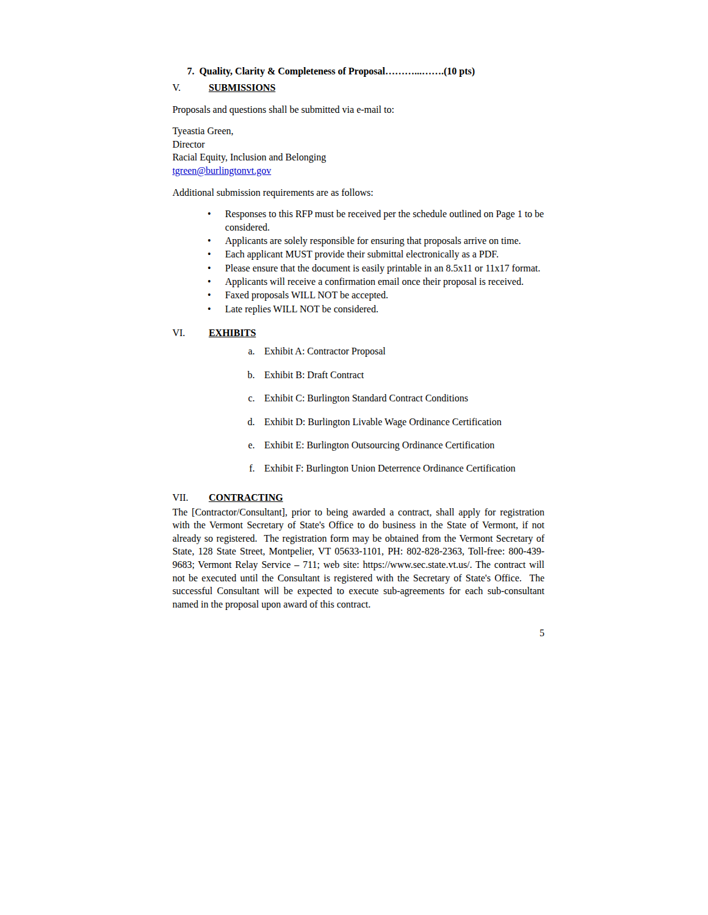7. Quality, Clarity & Completeness of Proposal………...…….(10 pts)
V. SUBMISSIONS
Proposals and questions shall be submitted via e-mail to:
Tyeastia Green,
Director
Racial Equity, Inclusion and Belonging
tgreen@burlingtonvt.gov
Additional submission requirements are as follows:
Responses to this RFP must be received per the schedule outlined on Page 1 to be considered.
Applicants are solely responsible for ensuring that proposals arrive on time.
Each applicant MUST provide their submittal electronically as a PDF.
Please ensure that the document is easily printable in an 8.5x11 or 11x17 format.
Applicants will receive a confirmation email once their proposal is received.
Faxed proposals WILL NOT be accepted.
Late replies WILL NOT be considered.
VI. EXHIBITS
Exhibit A: Contractor Proposal
Exhibit B: Draft Contract
Exhibit C: Burlington Standard Contract Conditions
Exhibit D: Burlington Livable Wage Ordinance Certification
Exhibit E: Burlington Outsourcing Ordinance Certification
Exhibit F: Burlington Union Deterrence Ordinance Certification
VII. CONTRACTING
The [Contractor/Consultant], prior to being awarded a contract, shall apply for registration with the Vermont Secretary of State's Office to do business in the State of Vermont, if not already so registered. The registration form may be obtained from the Vermont Secretary of State, 128 State Street, Montpelier, VT 05633-1101, PH: 802-828-2363, Toll-free: 800-439-9683; Vermont Relay Service – 711; web site: https://www.sec.state.vt.us/. The contract will not be executed until the Consultant is registered with the Secretary of State's Office. The successful Consultant will be expected to execute sub-agreements for each sub-consultant named in the proposal upon award of this contract.
5